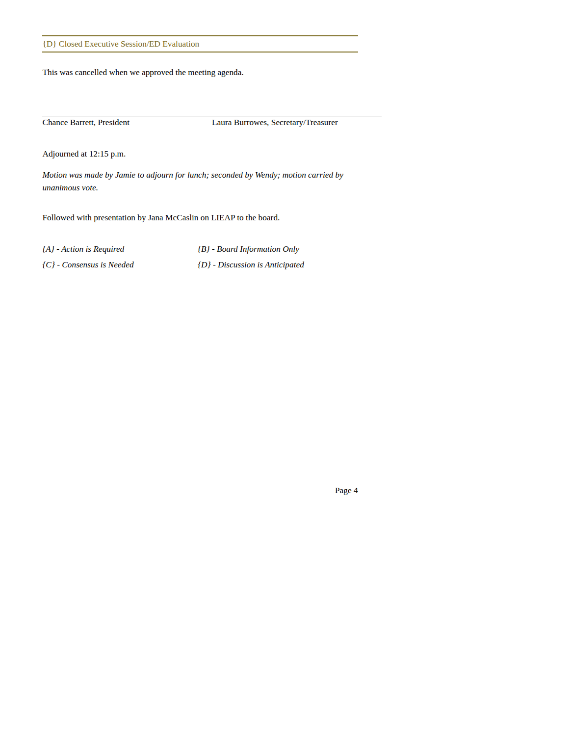{D} Closed Executive Session/ED Evaluation
This was cancelled when we approved the meeting agenda.
| Chance Barrett, President | Laura Burrowes, Secretary/Treasurer |
Adjourned at 12:15 p.m.
Motion was made by Jamie to adjourn for lunch; seconded by Wendy; motion carried by unanimous vote.
Followed with presentation by Jana McCaslin on LIEAP to the board.
| {A} - Action is Required | {B} - Board Information Only |
| {C} - Consensus is Needed | {D} - Discussion is Anticipated |
Page 4